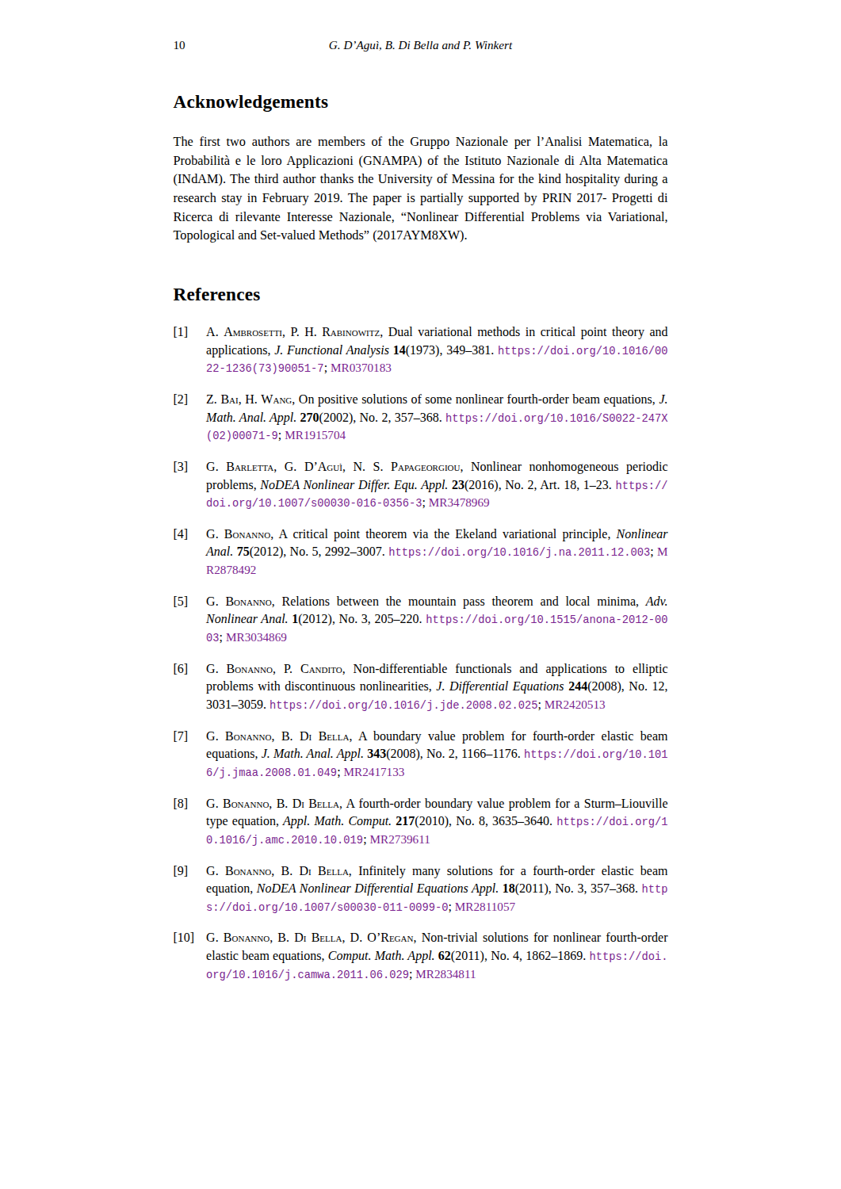10 G. D’Aguì, B. Di Bella and P. Winkert
Acknowledgements
The first two authors are members of the Gruppo Nazionale per l’Analisi Matematica, la Probabilità e le loro Applicazioni (GNAMPA) of the Istituto Nazionale di Alta Matematica (INdAM). The third author thanks the University of Messina for the kind hospitality during a research stay in February 2019. The paper is partially supported by PRIN 2017- Progetti di Ricerca di rilevante Interesse Nazionale, “Nonlinear Differential Problems via Variational, Topological and Set-valued Methods” (2017AYM8XW).
References
A. Ambrosetti, P. H. Rabinowitz, Dual variational methods in critical point theory and applications, J. Functional Analysis 14(1973), 349–381. https://doi.org/10.1016/0022-1236(73)90051-7; MR0370183
Z. Bai, H. Wang, On positive solutions of some nonlinear fourth-order beam equations, J. Math. Anal. Appl. 270(2002), No. 2, 357–368. https://doi.org/10.1016/S0022-247X(02)00071-9; MR1915704
G. Barletta, G. D’Aguì, N. S. Papageorgiou, Nonlinear nonhomogeneous periodic problems, NoDEA Nonlinear Differ. Equ. Appl. 23(2016), No. 2, Art. 18, 1–23. https://doi.org/10.1007/s00030-016-0356-3; MR3478969
G. Bonanno, A critical point theorem via the Ekeland variational principle, Nonlinear Anal. 75(2012), No. 5, 2992–3007. https://doi.org/10.1016/j.na.2011.12.003; MR2878492
G. Bonanno, Relations between the mountain pass theorem and local minima, Adv. Nonlinear Anal. 1(2012), No. 3, 205–220. https://doi.org/10.1515/anona-2012-0003; MR3034869
G. Bonanno, P. Candito, Non-differentiable functionals and applications to elliptic problems with discontinuous nonlinearities, J. Differential Equations 244(2008), No. 12, 3031–3059. https://doi.org/10.1016/j.jde.2008.02.025; MR2420513
G. Bonanno, B. Di Bella, A boundary value problem for fourth-order elastic beam equations, J. Math. Anal. Appl. 343(2008), No. 2, 1166–1176. https://doi.org/10.1016/j.jmaa.2008.01.049; MR2417133
G. Bonanno, B. Di Bella, A fourth-order boundary value problem for a Sturm–Liouville type equation, Appl. Math. Comput. 217(2010), No. 8, 3635–3640. https://doi.org/10.1016/j.amc.2010.10.019; MR2739611
G. Bonanno, B. Di Bella, Infinitely many solutions for a fourth-order elastic beam equation, NoDEA Nonlinear Differential Equations Appl. 18(2011), No. 3, 357–368. https://doi.org/10.1007/s00030-011-0099-0; MR2811057
G. Bonanno, B. Di Bella, D. O’Regan, Non-trivial solutions for nonlinear fourth-order elastic beam equations, Comput. Math. Appl. 62(2011), No. 4, 1862–1869. https://doi.org/10.1016/j.camwa.2011.06.029; MR2834811